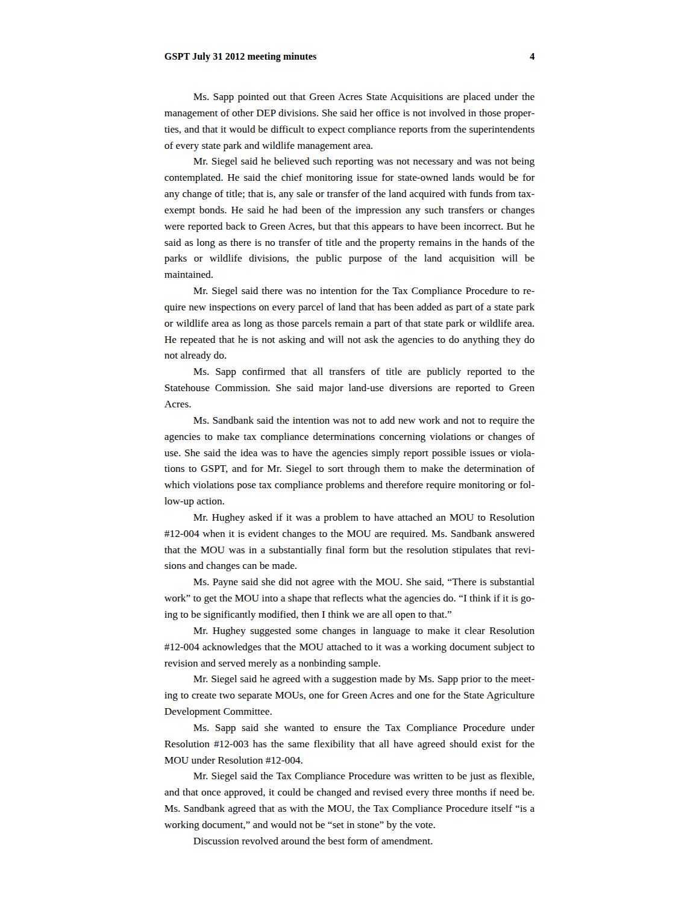GSPT July 31 2012 meeting minutes 4
Ms. Sapp pointed out that Green Acres State Acquisitions are placed under the management of other DEP divisions. She said her office is not involved in those properties, and that it would be difficult to expect compliance reports from the superintendents of every state park and wildlife management area.
Mr. Siegel said he believed such reporting was not necessary and was not being contemplated. He said the chief monitoring issue for state-owned lands would be for any change of title; that is, any sale or transfer of the land acquired with funds from tax-exempt bonds. He said he had been of the impression any such transfers or changes were reported back to Green Acres, but that this appears to have been incorrect. But he said as long as there is no transfer of title and the property remains in the hands of the parks or wildlife divisions, the public purpose of the land acquisition will be maintained.
Mr. Siegel said there was no intention for the Tax Compliance Procedure to require new inspections on every parcel of land that has been added as part of a state park or wildlife area as long as those parcels remain a part of that state park or wildlife area. He repeated that he is not asking and will not ask the agencies to do anything they do not already do.
Ms. Sapp confirmed that all transfers of title are publicly reported to the Statehouse Commission. She said major land-use diversions are reported to Green Acres.
Ms. Sandbank said the intention was not to add new work and not to require the agencies to make tax compliance determinations concerning violations or changes of use. She said the idea was to have the agencies simply report possible issues or violations to GSPT, and for Mr. Siegel to sort through them to make the determination of which violations pose tax compliance problems and therefore require monitoring or follow-up action.
Mr. Hughey asked if it was a problem to have attached an MOU to Resolution #12-004 when it is evident changes to the MOU are required. Ms. Sandbank answered that the MOU was in a substantially final form but the resolution stipulates that revisions and changes can be made.
Ms. Payne said she did not agree with the MOU. She said, “There is substantial work” to get the MOU into a shape that reflects what the agencies do. “I think if it is going to be significantly modified, then I think we are all open to that.”
Mr. Hughey suggested some changes in language to make it clear Resolution #12-004 acknowledges that the MOU attached to it was a working document subject to revision and served merely as a nonbinding sample.
Mr. Siegel said he agreed with a suggestion made by Ms. Sapp prior to the meeting to create two separate MOUs, one for Green Acres and one for the State Agriculture Development Committee.
Ms. Sapp said she wanted to ensure the Tax Compliance Procedure under Resolution #12-003 has the same flexibility that all have agreed should exist for the MOU under Resolution #12-004.
Mr. Siegel said the Tax Compliance Procedure was written to be just as flexible, and that once approved, it could be changed and revised every three months if need be. Ms. Sandbank agreed that as with the MOU, the Tax Compliance Procedure itself “is a working document,” and would not be “set in stone” by the vote.
Discussion revolved around the best form of amendment.